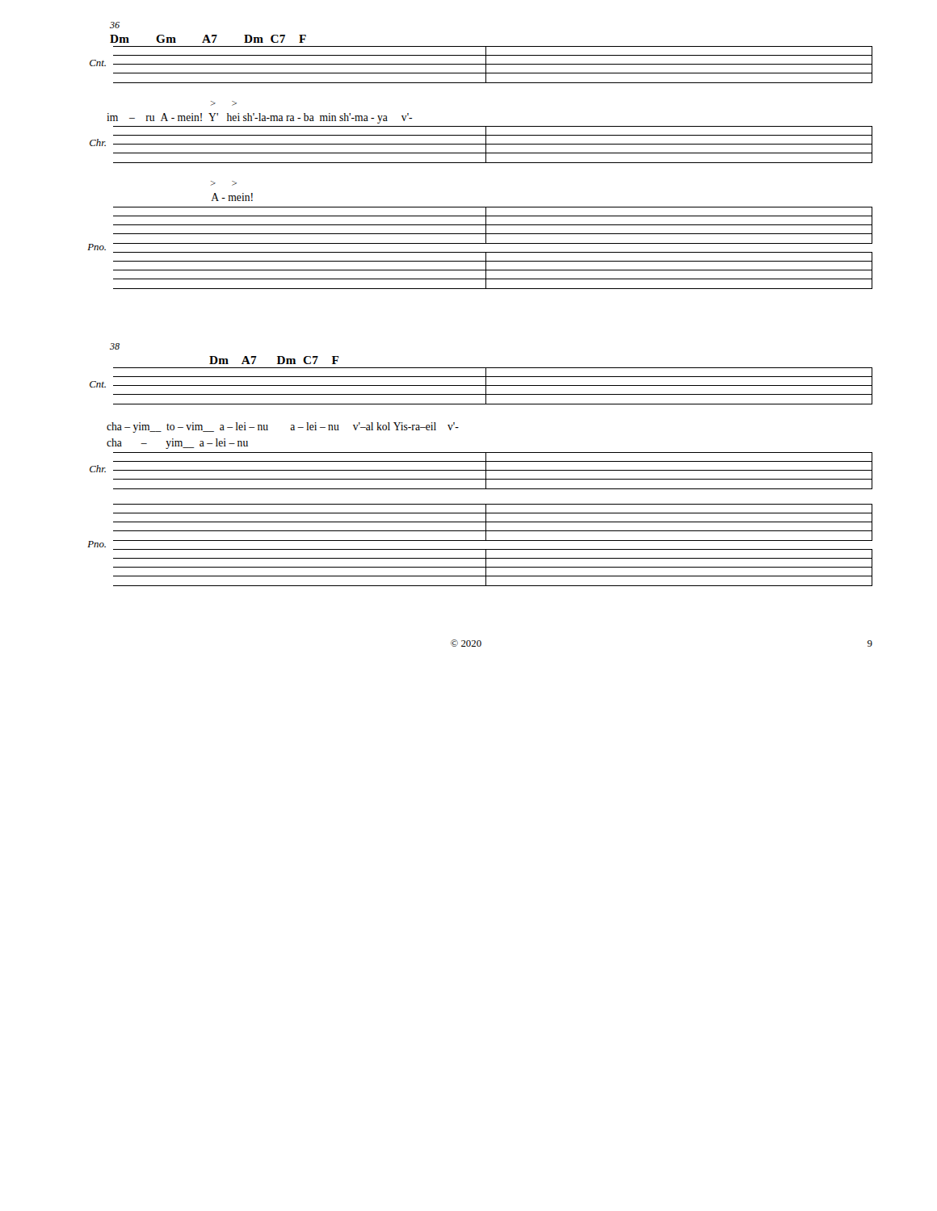Score excerpt, page 9, measures 36–39
36
Dm Gm A7 Dm C7 F
Cnt.
> >
im – ru A - mein! Y' hei sh'-la-ma ra - ba min sh'-ma - ya v'-
Chr.
> >
A - mein!
Pno.
38
Dm A7 Dm C7 F
Cnt.
cha – yim__ to – vim__ a – lei – nu a – lei – nu v'–al kol Yis-ra–eil v'-
cha – yim__ a – lei – nu
Chr.
Pno.
© 2020 9